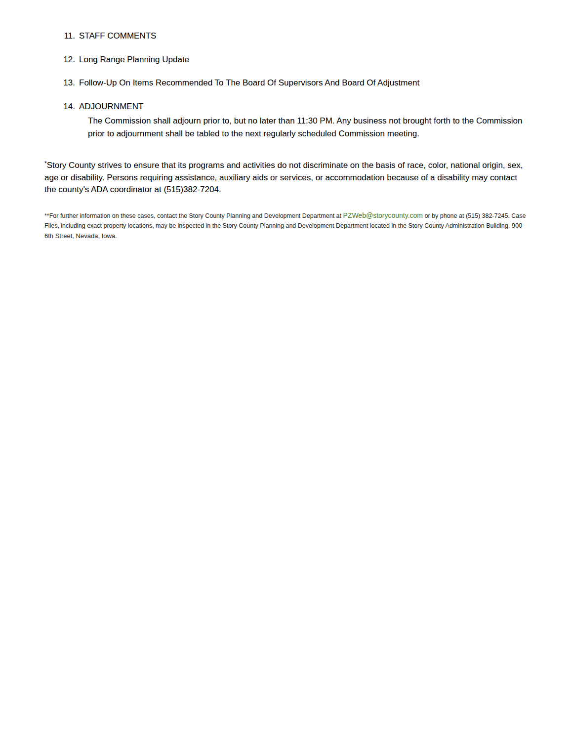11. STAFF COMMENTS
12. Long Range Planning Update
13. Follow-Up On Items Recommended To The Board Of Supervisors And Board Of Adjustment
14. ADJOURNMENT
The Commission shall adjourn prior to, but no later than 11:30 PM. Any business not brought forth to the Commission prior to adjournment shall be tabled to the next regularly scheduled Commission meeting.
*Story County strives to ensure that its programs and activities do not discriminate on the basis of race, color, national origin, sex, age or disability. Persons requiring assistance, auxiliary aids or services, or accommodation because of a disability may contact the county's ADA coordinator at (515)382-7204.
**For further information on these cases, contact the Story County Planning and Development Department at PZWeb@storycounty.com or by phone at (515) 382-7245. Case Files, including exact property locations, may be inspected in the Story County Planning and Development Department located in the Story County Administration Building, 900 6th Street, Nevada, Iowa.